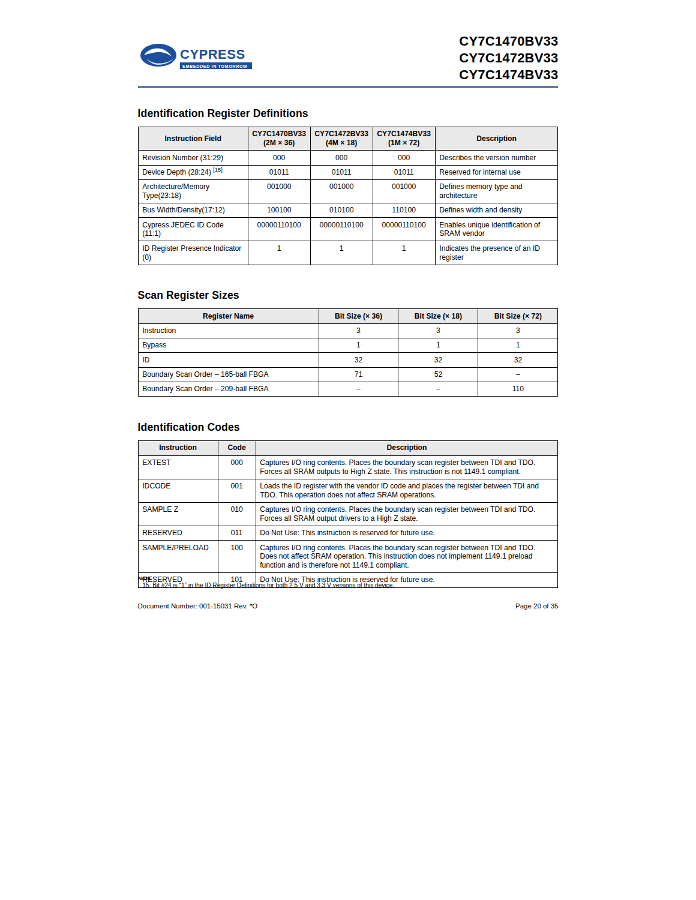CYPRESS EMBEDDED IN TOMORROW
CY7C1470BV33
CY7C1472BV33
CY7C1474BV33
Identification Register Definitions
| Instruction Field | CY7C1470BV33 (2M × 36) | CY7C1472BV33 (4M × 18) | CY7C1474BV33 (1M × 72) | Description |
| --- | --- | --- | --- | --- |
| Revision Number (31:29) | 000 | 000 | 000 | Describes the version number |
| Device Depth (28:24) [15] | 01011 | 01011 | 01011 | Reserved for internal use |
| Architecture/Memory Type(23:18) | 001000 | 001000 | 001000 | Defines memory type and architecture |
| Bus Width/Density(17:12) | 100100 | 010100 | 110100 | Defines width and density |
| Cypress JEDEC ID Code (11:1) | 00000110100 | 00000110100 | 00000110100 | Enables unique identification of SRAM vendor |
| ID Register Presence Indicator (0) | 1 | 1 | 1 | Indicates the presence of an ID register |
Scan Register Sizes
| Register Name | Bit Size (× 36) | Bit Size (× 18) | Bit Size (× 72) |
| --- | --- | --- | --- |
| Instruction | 3 | 3 | 3 |
| Bypass | 1 | 1 | 1 |
| ID | 32 | 32 | 32 |
| Boundary Scan Order – 165-ball FBGA | 71 | 52 | – |
| Boundary Scan Order – 209-ball FBGA | – | – | 110 |
Identification Codes
| Instruction | Code | Description |
| --- | --- | --- |
| EXTEST | 000 | Captures I/O ring contents. Places the boundary scan register between TDI and TDO. Forces all SRAM outputs to High Z state. This instruction is not 1149.1 compliant. |
| IDCODE | 001 | Loads the ID register with the vendor ID code and places the register between TDI and TDO. This operation does not affect SRAM operations. |
| SAMPLE Z | 010 | Captures I/O ring contents. Places the boundary scan register between TDI and TDO. Forces all SRAM output drivers to a High Z state. |
| RESERVED | 011 | Do Not Use: This instruction is reserved for future use. |
| SAMPLE/PRELOAD | 100 | Captures I/O ring contents. Places the boundary scan register between TDI and TDO. Does not affect SRAM operation. This instruction does not implement 1149.1 preload function and is therefore not 1149.1 compliant. |
| RESERVED | 101 | Do Not Use: This instruction is reserved for future use. |
Note
15. Bit #24 is “1” in the ID Register Definitions for both 2.5 V and 3.3 V versions of this device.
Document Number: 001-15031 Rev. *O
Page 20 of 35